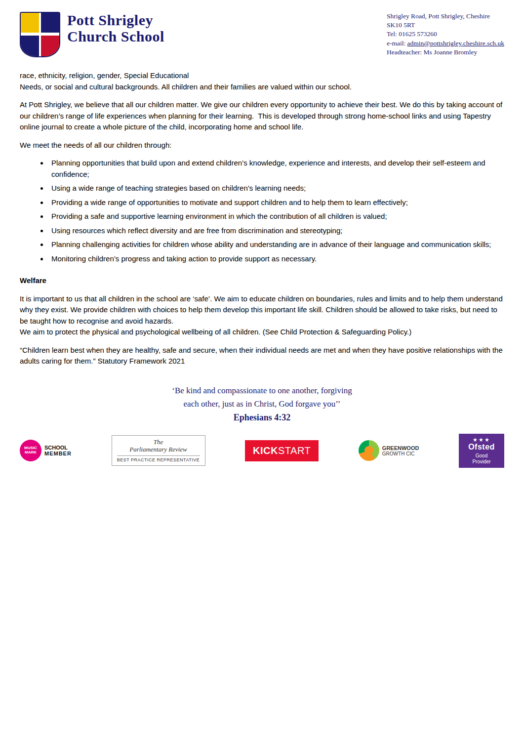Pott Shrigley
Church School
Shrigley Road, Pott Shrigley, Cheshire
SK10 5RT
Tel: 01625 573260
e-mail: admin@pottshrigley.cheshire.sch.uk
Headteacher: Ms Joanne Bromley
race, ethnicity, religion, gender, Special Educational
Needs, or social and cultural backgrounds. All children and their families are valued within our school.
At Pott Shrigley, we believe that all our children matter. We give our children every opportunity to achieve their best. We do this by taking account of our children’s range of life experiences when planning for their learning. This is developed through strong home-school links and using Tapestry online journal to create a whole picture of the child, incorporating home and school life.
We meet the needs of all our children through:
Planning opportunities that build upon and extend children’s knowledge, experience and interests, and develop their self-esteem and confidence;
Using a wide range of teaching strategies based on children’s learning needs;
Providing a wide range of opportunities to motivate and support children and to help them to learn effectively;
Providing a safe and supportive learning environment in which the contribution of all children is valued;
Using resources which reflect diversity and are free from discrimination and stereotyping;
Planning challenging activities for children whose ability and understanding are in advance of their language and communication skills;
Monitoring children’s progress and taking action to provide support as necessary.
Welfare
It is important to us that all children in the school are ‘safe’. We aim to educate children on boundaries, rules and limits and to help them understand why they exist. We provide children with choices to help them develop this important life skill. Children should be allowed to take risks, but need to be taught how to recognise and avoid hazards.
We aim to protect the physical and psychological wellbeing of all children. (See Child Protection & Safeguarding Policy.)
“Children learn best when they are healthy, safe and secure, when their individual needs are met and when they have positive relationships with the adults caring for them.” Statutory Framework 2021
‘Be kind and compassionate to one another, forgiving
each other, just as in Christ, God forgave you’’
Ephesians 4:32
MUSIC
MARK
SCHOOL
MEMBER
The
Parliamentary Review
BEST PRACTICE REPRESENTATIVE
KICKSTART
GREENWOOD
GROWTH CIC
★★★
Ofsted
Good
Provider